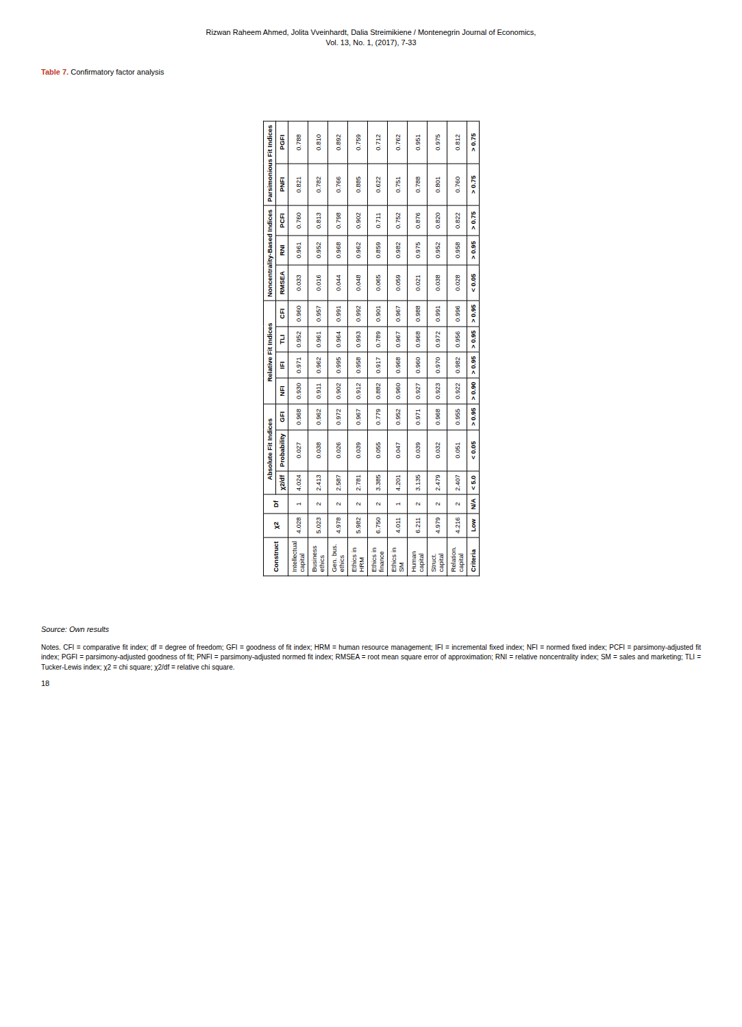Rizwan Raheem Ahmed, Jolita Vveinhardt, Dalia Streimikiene / Montenegrin Journal of Economics,
Vol. 13, No. 1, (2017), 7-33
Table 7. Confirmatory factor analysis
| Construct | χ2 | Df | Absolute Fit Indices | Relative Fit Indices | Noncentrality-Based Indices | Parsimonious Fit Indices |
| --- | --- | --- | --- | --- | --- | --- |
| χ2/df | Probability | GFI | NFI | IFI | TLI | CFI | RMSEA | RNI | PCFI | PNFI | PGFI |
| Intellectual capital | 4.028 | 1 | 4.024 | 0.027 | 0.968 | 0.930 | 0.971 | 0.952 | 0.960 | 0.033 | 0.961 | 0.760 | 0.821 | 0.788 |
| Business ethics | 5.023 | 2 | 2.413 | 0.038 | 0.962 | 0.911 | 0.962 | 0.961 | 0.957 | 0.016 | 0.952 | 0.813 | 0.782 | 0.810 |
| Gen. bus. ethics | 4.978 | 2 | 2.587 | 0.026 | 0.972 | 0.902 | 0.995 | 0.964 | 0.991 | 0.044 | 0.968 | 0.798 | 0.766 | 0.892 |
| Ethics in HRM | 5.982 | 2 | 2.781 | 0.039 | 0.967 | 0.912 | 0.958 | 0.993 | 0.992 | 0.048 | 0.962 | 0.902 | 0.885 | 0.759 |
| Ethics in finance | 6.750 | 2 | 3.385 | 0.055 | 0.779 | 0.882 | 0.917 | 0.789 | 0.901 | 0.065 | 0.859 | 0.711 | 0.622 | 0.712 |
| Ethics in SM | 4.011 | 1 | 4.201 | 0.047 | 0.952 | 0.960 | 0.968 | 0.967 | 0.967 | 0.059 | 0.982 | 0.752 | 0.751 | 0.762 |
| Human capital | 6.211 | 2 | 3.135 | 0.039 | 0.971 | 0.927 | 0.960 | 0.968 | 0.988 | 0.021 | 0.975 | 0.876 | 0.788 | 0.951 |
| Struct. capital | 4.979 | 2 | 2.479 | 0.032 | 0.968 | 0.923 | 0.970 | 0.972 | 0.991 | 0.038 | 0.952 | 0.820 | 0.801 | 0.975 |
| Relation. capital | 4.216 | 2 | 2.407 | 0.051 | 0.955 | 0.922 | 0.982 | 0.956 | 0.996 | 0.028 | 0.958 | 0.822 | 0.760 | 0.812 |
| Criteria | Low | N/A | < 5.0 | < 0.05 | > 0.95 | > 0.90 | > 0.95 | > 0.95 | > 0.95 | < 0.05 | > 0.95 | > 0.75 | > 0.75 | > 0.75 |
Source: Own results
Notes. CFI = comparative fit index; df = degree of freedom; GFI = goodness of fit index; HRM = human resource management; IFI = incremental fixed index; NFI = normed fixed index; PCFI = parsimony-adjusted fit index; PGFI = parsimony-adjusted goodness of fit; PNFI = parsimony-adjusted normed fit index; RMSEA = root mean square error of approximation; RNI = relative noncentrality index; SM = sales and marketing; TLI = Tucker-Lewis index; χ2 = chi square; χ2/df = relative chi square.
18